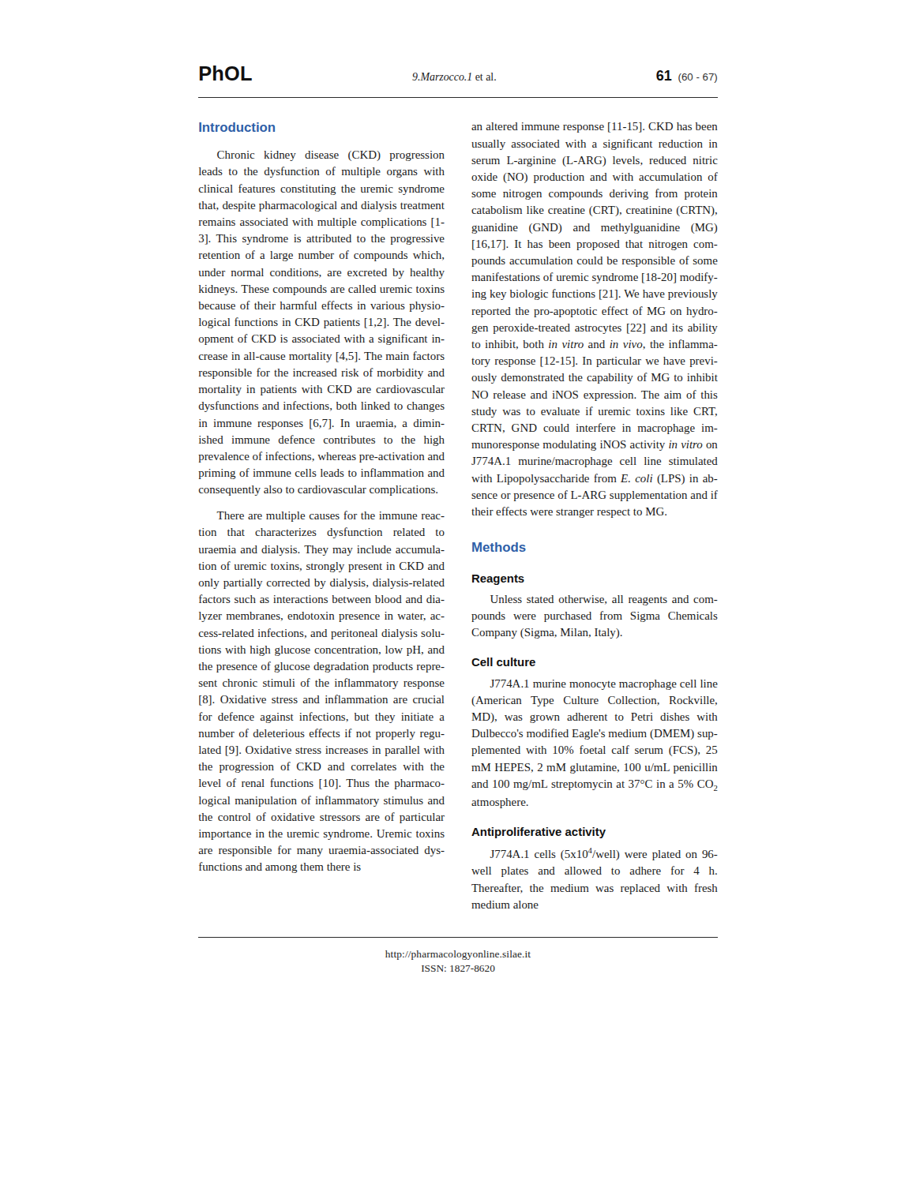PhOL
9.Marzocco.1 et al.
61(60 - 67)
Introduction
Chronic kidney disease (CKD) progression leads to the dysfunction of multiple organs with clinical features constituting the uremic syndrome that, despite pharmacological and dialysis treatment remains associated with multiple complications [1-3]. This syndrome is attributed to the progressive retention of a large number of compounds which, under normal conditions, are excreted by healthy kidneys. These compounds are called uremic toxins because of their harmful effects in various physiological functions in CKD patients [1,2]. The development of CKD is associated with a significant increase in all-cause mortality [4,5]. The main factors responsible for the increased risk of morbidity and mortality in patients with CKD are cardiovascular dysfunctions and infections, both linked to changes in immune responses [6,7]. In uraemia, a diminished immune defence contributes to the high prevalence of infections, whereas pre-activation and priming of immune cells leads to inflammation and consequently also to cardiovascular complications.
There are multiple causes for the immune reaction that characterizes dysfunction related to uraemia and dialysis. They may include accumulation of uremic toxins, strongly present in CKD and only partially corrected by dialysis, dialysis-related factors such as interactions between blood and dialyzer membranes, endotoxin presence in water, access-related infections, and peritoneal dialysis solutions with high glucose concentration, low pH, and the presence of glucose degradation products represent chronic stimuli of the inflammatory response [8]. Oxidative stress and inflammation are crucial for defence against infections, but they initiate a number of deleterious effects if not properly regulated [9]. Oxidative stress increases in parallel with the progression of CKD and correlates with the level of renal functions [10]. Thus the pharmacological manipulation of inflammatory stimulus and the control of oxidative stressors are of particular importance in the uremic syndrome. Uremic toxins are responsible for many uraemia-associated dysfunctions and among them there is
an altered immune response [11-15]. CKD has been usually associated with a significant reduction in serum L-arginine (L-ARG) levels, reduced nitric oxide (NO) production and with accumulation of some nitrogen compounds deriving from protein catabolism like creatine (CRT), creatinine (CRTN), guanidine (GND) and methylguanidine (MG) [16,17]. It has been proposed that nitrogen compounds accumulation could be responsible of some manifestations of uremic syndrome [18-20] modifying key biologic functions [21]. We have previously reported the pro-apoptotic effect of MG on hydrogen peroxide-treated astrocytes [22] and its ability to inhibit, both in vitro and in vivo, the inflammatory response [12-15]. In particular we have previously demonstrated the capability of MG to inhibit NO release and iNOS expression. The aim of this study was to evaluate if uremic toxins like CRT, CRTN, GND could interfere in macrophage immunoresponse modulating iNOS activity in vitro on J774A.1 murine/macrophage cell line stimulated with Lipopolysaccharide from E. coli (LPS) in absence or presence of L-ARG supplementation and if their effects were stranger respect to MG.
Methods
Reagents
Unless stated otherwise, all reagents and compounds were purchased from Sigma Chemicals Company (Sigma, Milan, Italy).
Cell culture
J774A.1 murine monocyte macrophage cell line (American Type Culture Collection, Rockville, MD), was grown adherent to Petri dishes with Dulbecco's modified Eagle's medium (DMEM) supplemented with 10% foetal calf serum (FCS), 25 mM HEPES, 2 mM glutamine, 100 u/mL penicillin and 100 mg/mL streptomycin at 37°C in a 5% CO2 atmosphere.
Antiproliferative activity
J774A.1 cells (5x104/well) were plated on 96-well plates and allowed to adhere for 4 h. Thereafter, the medium was replaced with fresh medium alone
http://pharmacologyonline.silae.it
ISSN: 1827-8620